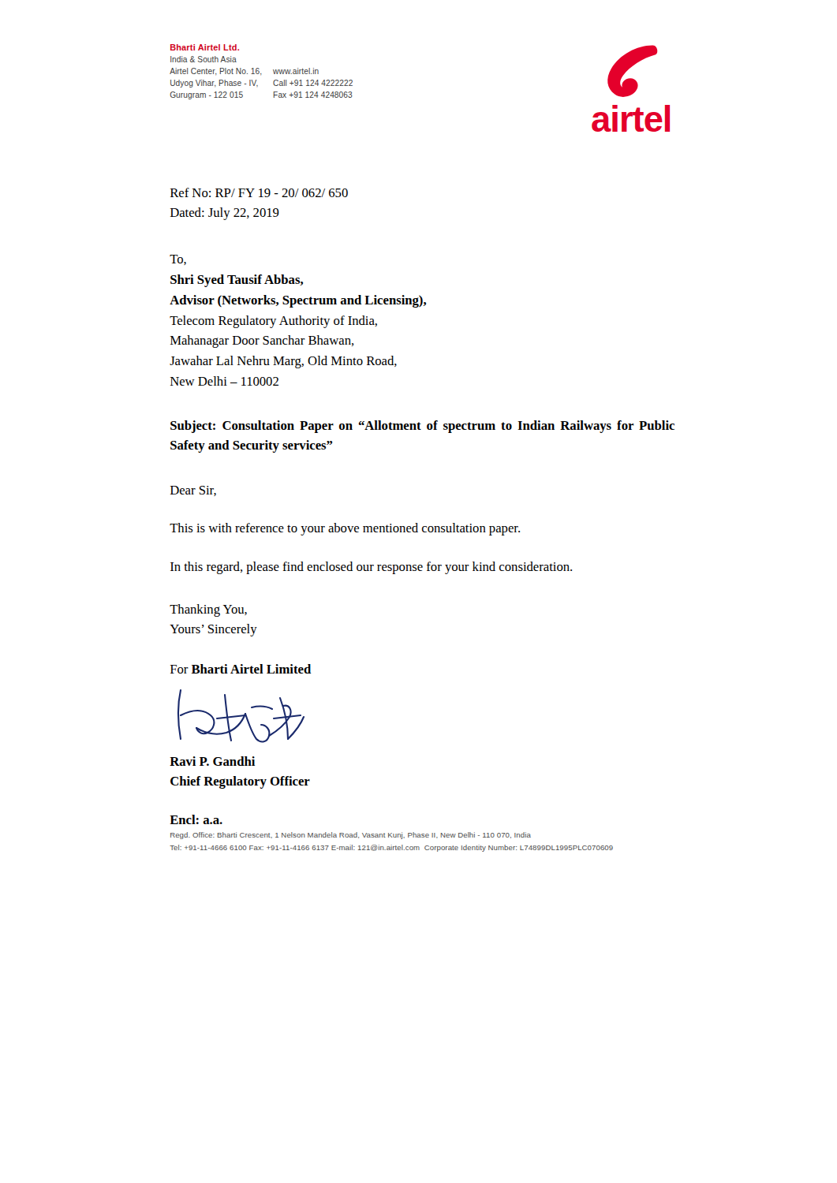Bharti Airtel Ltd.
India & South Asia
Airtel Center, Plot No. 16,
Udyog Vihar, Phase - IV,
Gurugram - 122 015
www.airtel.in
Call +91 124 4222222
Fax +91 124 4248063
airtel
Ref No: RP/ FY 19 - 20/ 062/ 650
Dated: July 22, 2019
To,
Shri Syed Tausif Abbas,
Advisor (Networks, Spectrum and Licensing),
Telecom Regulatory Authority of India,
Mahanagar Door Sanchar Bhawan,
Jawahar Lal Nehru Marg, Old Minto Road,
New Delhi – 110002
Subject: Consultation Paper on “Allotment of spectrum to Indian Railways for Public Safety and Security services”
Dear Sir,
This is with reference to your above mentioned consultation paper.
In this regard, please find enclosed our response for your kind consideration.
Thanking You,
Yours’ Sincerely
For Bharti Airtel Limited
Ravi P. Gandhi
Chief Regulatory Officer
Encl: a.a.
Regd. Office: Bharti Crescent, 1 Nelson Mandela Road, Vasant Kunj, Phase II, New Delhi - 110 070, India
Tel: +91-11-4666 6100 Fax: +91-11-4166 6137 E-mail: 121@in.airtel.com Corporate Identity Number: L74899DL1995PLC070609